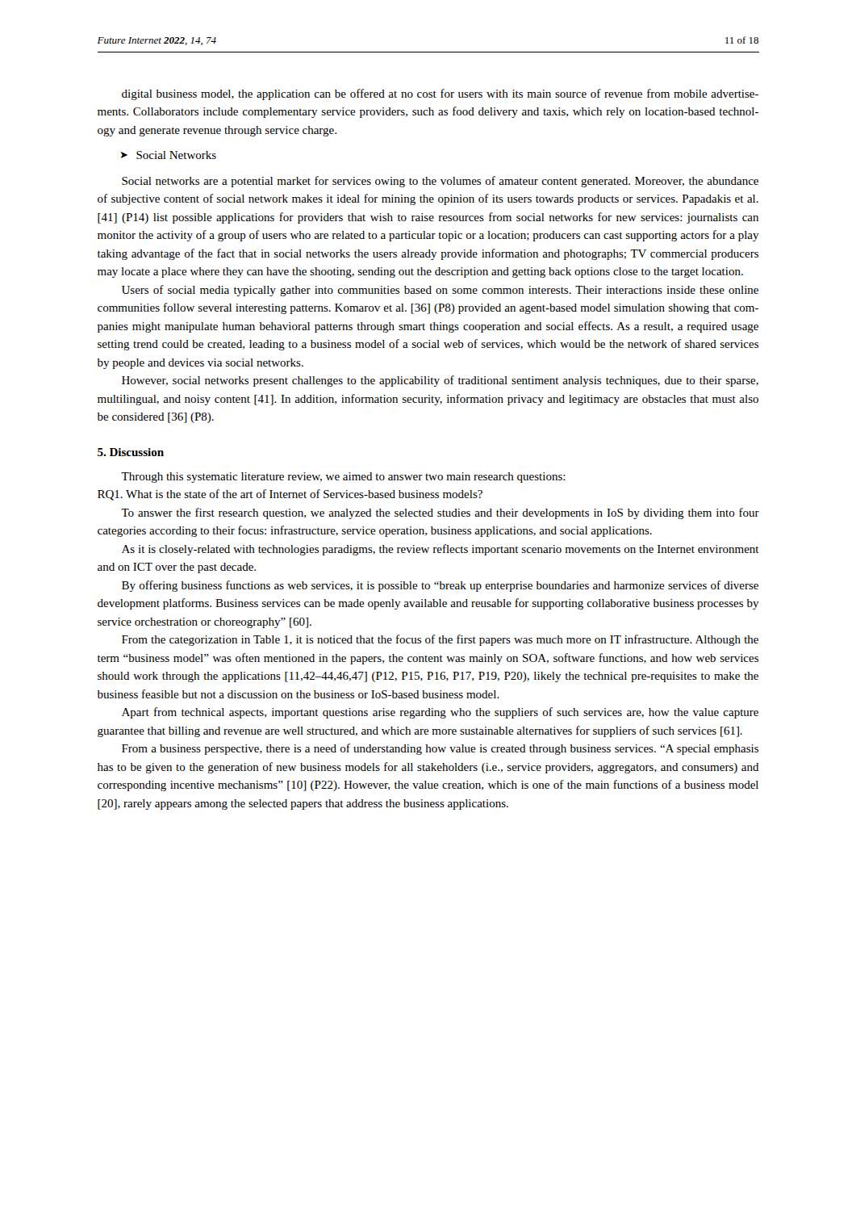Future Internet 2022, 14, 74 11 of 18
digital business model, the application can be offered at no cost for users with its main source of revenue from mobile advertisements. Collaborators include complementary service providers, such as food delivery and taxis, which rely on location-based technology and generate revenue through service charge.
Social Networks
Social networks are a potential market for services owing to the volumes of amateur content generated. Moreover, the abundance of subjective content of social network makes it ideal for mining the opinion of its users towards products or services. Papadakis et al. [41] (P14) list possible applications for providers that wish to raise resources from social networks for new services: journalists can monitor the activity of a group of users who are related to a particular topic or a location; producers can cast supporting actors for a play taking advantage of the fact that in social networks the users already provide information and photographs; TV commercial producers may locate a place where they can have the shooting, sending out the description and getting back options close to the target location.
Users of social media typically gather into communities based on some common interests. Their interactions inside these online communities follow several interesting patterns. Komarov et al. [36] (P8) provided an agent-based model simulation showing that companies might manipulate human behavioral patterns through smart things cooperation and social effects. As a result, a required usage setting trend could be created, leading to a business model of a social web of services, which would be the network of shared services by people and devices via social networks.
However, social networks present challenges to the applicability of traditional sentiment analysis techniques, due to their sparse, multilingual, and noisy content [41]. In addition, information security, information privacy and legitimacy are obstacles that must also be considered [36] (P8).
5. Discussion
Through this systematic literature review, we aimed to answer two main research questions:
RQ1. What is the state of the art of Internet of Services-based business models?
To answer the first research question, we analyzed the selected studies and their developments in IoS by dividing them into four categories according to their focus: infrastructure, service operation, business applications, and social applications.
As it is closely-related with technologies paradigms, the review reflects important scenario movements on the Internet environment and on ICT over the past decade.
By offering business functions as web services, it is possible to “break up enterprise boundaries and harmonize services of diverse development platforms. Business services can be made openly available and reusable for supporting collaborative business processes by service orchestration or choreography” [60].
From the categorization in Table 1, it is noticed that the focus of the first papers was much more on IT infrastructure. Although the term “business model” was often mentioned in the papers, the content was mainly on SOA, software functions, and how web services should work through the applications [11,42–44,46,47] (P12, P15, P16, P17, P19, P20), likely the technical pre-requisites to make the business feasible but not a discussion on the business or IoS-based business model.
Apart from technical aspects, important questions arise regarding who the suppliers of such services are, how the value capture guarantee that billing and revenue are well structured, and which are more sustainable alternatives for suppliers of such services [61].
From a business perspective, there is a need of understanding how value is created through business services. “A special emphasis has to be given to the generation of new business models for all stakeholders (i.e., service providers, aggregators, and consumers) and corresponding incentive mechanisms” [10] (P22). However, the value creation, which is one of the main functions of a business model [20], rarely appears among the selected papers that address the business applications.